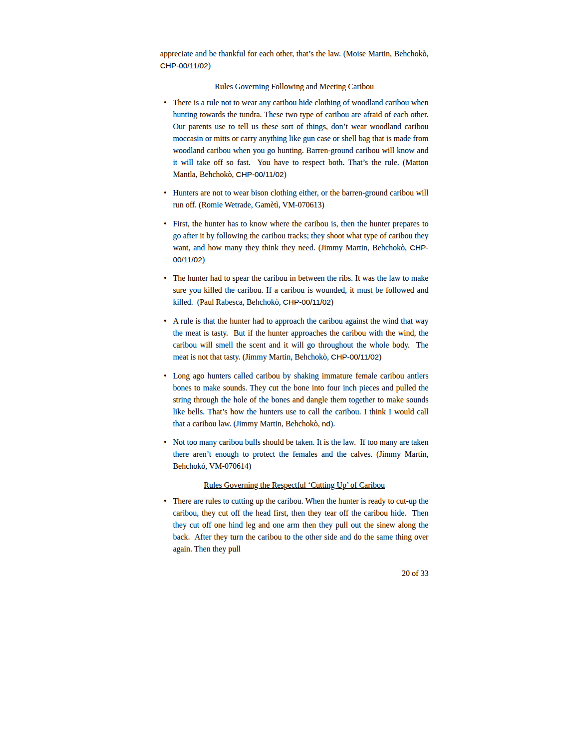appreciate and be thankful for each other, that’s the law. (Moise Martin, Behchokò, CHP-00/11/02)
Rules Governing Following and Meeting Caribou
There is a rule not to wear any caribou hide clothing of woodland caribou when hunting towards the tundra. These two type of caribou are afraid of each other. Our parents use to tell us these sort of things, don’t wear woodland caribou moccasin or mitts or carry anything like gun case or shell bag that is made from woodland caribou when you go hunting. Barren-ground caribou will know and it will take off so fast. You have to respect both. That’s the rule. (Matton Mantla, Behchokò, CHP-00/11/02)
Hunters are not to wear bison clothing either, or the barren-ground caribou will run off. (Romie Wetrade, Gamètì, VM-070613)
First, the hunter has to know where the caribou is, then the hunter prepares to go after it by following the caribou tracks; they shoot what type of caribou they want, and how many they think they need. (Jimmy Martin, Behchokò, CHP-00/11/02)
The hunter had to spear the caribou in between the ribs. It was the law to make sure you killed the caribou. If a caribou is wounded, it must be followed and killed. (Paul Rabesca, Behchokò, CHP-00/11/02)
A rule is that the hunter had to approach the caribou against the wind that way the meat is tasty. But if the hunter approaches the caribou with the wind, the caribou will smell the scent and it will go throughout the whole body. The meat is not that tasty. (Jimmy Martin, Behchokò, CHP-00/11/02)
Long ago hunters called caribou by shaking immature female caribou antlers bones to make sounds. They cut the bone into four inch pieces and pulled the string through the hole of the bones and dangle them together to make sounds like bells. That’s how the hunters use to call the caribou. I think I would call that a caribou law. (Jimmy Martin, Behchokò, nd).
Not too many caribou bulls should be taken. It is the law. If too many are taken there aren’t enough to protect the females and the calves. (Jimmy Martin, Behchokò, VM-070614)
Rules Governing the Respectful ‘Cutting Up’ of Caribou
There are rules to cutting up the caribou. When the hunter is ready to cut-up the caribou, they cut off the head first, then they tear off the caribou hide. Then they cut off one hind leg and one arm then they pull out the sinew along the back. After they turn the caribou to the other side and do the same thing over again. Then they pull
20 of 33